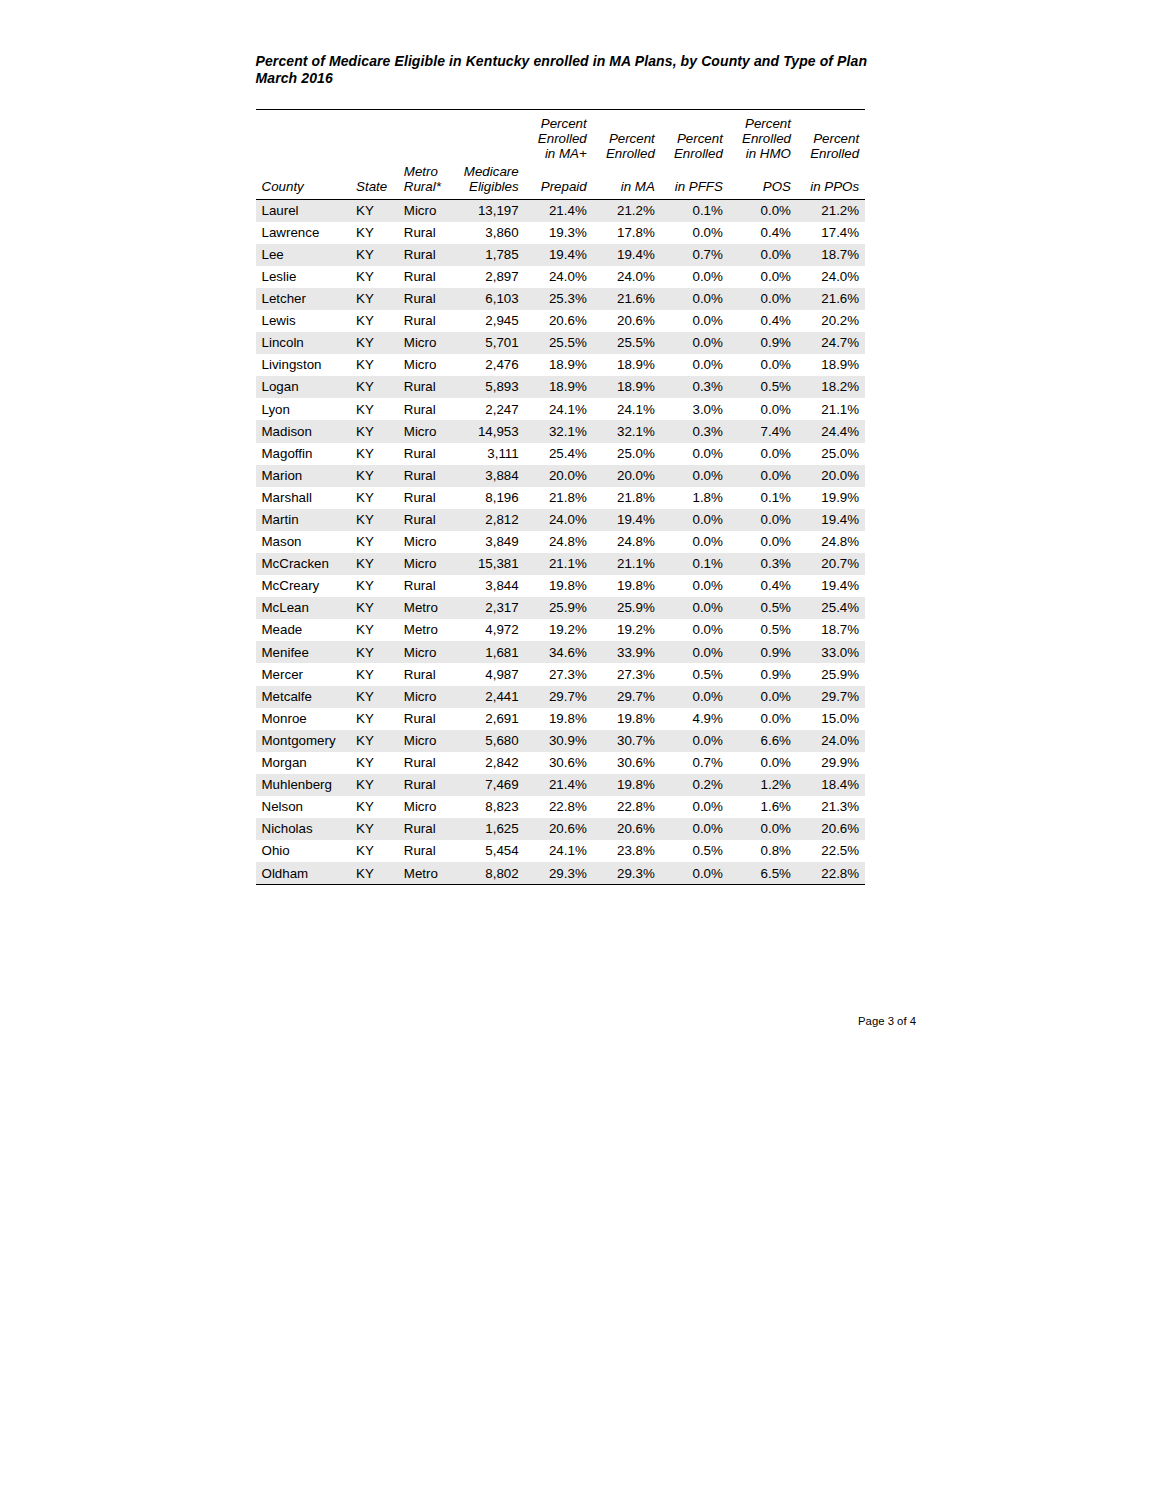Percent of Medicare Eligible in Kentucky enrolled in MA Plans, by County and Type of Plan
March 2016
| | | | | Percent Enrolled in MA+ | Percent Enrolled | Percent Enrolled | Percent Enrolled in HMO | Percent Enrolled |
| --- | --- | --- | --- | --- | --- | --- | --- | --- |
| County | State | Metro Rural* | Medicare Eligibles | Prepaid | in MA | in PFFS | POS | in PPOs |
| Laurel | KY | Micro | 13,197 | 21.4% | 21.2% | 0.1% | 0.0% | 21.2% |
| Lawrence | KY | Rural | 3,860 | 19.3% | 17.8% | 0.0% | 0.4% | 17.4% |
| Lee | KY | Rural | 1,785 | 19.4% | 19.4% | 0.7% | 0.0% | 18.7% |
| Leslie | KY | Rural | 2,897 | 24.0% | 24.0% | 0.0% | 0.0% | 24.0% |
| Letcher | KY | Rural | 6,103 | 25.3% | 21.6% | 0.0% | 0.0% | 21.6% |
| Lewis | KY | Rural | 2,945 | 20.6% | 20.6% | 0.0% | 0.4% | 20.2% |
| Lincoln | KY | Micro | 5,701 | 25.5% | 25.5% | 0.0% | 0.9% | 24.7% |
| Livingston | KY | Micro | 2,476 | 18.9% | 18.9% | 0.0% | 0.0% | 18.9% |
| Logan | KY | Rural | 5,893 | 18.9% | 18.9% | 0.3% | 0.5% | 18.2% |
| Lyon | KY | Rural | 2,247 | 24.1% | 24.1% | 3.0% | 0.0% | 21.1% |
| Madison | KY | Micro | 14,953 | 32.1% | 32.1% | 0.3% | 7.4% | 24.4% |
| Magoffin | KY | Rural | 3,111 | 25.4% | 25.0% | 0.0% | 0.0% | 25.0% |
| Marion | KY | Rural | 3,884 | 20.0% | 20.0% | 0.0% | 0.0% | 20.0% |
| Marshall | KY | Rural | 8,196 | 21.8% | 21.8% | 1.8% | 0.1% | 19.9% |
| Martin | KY | Rural | 2,812 | 24.0% | 19.4% | 0.0% | 0.0% | 19.4% |
| Mason | KY | Micro | 3,849 | 24.8% | 24.8% | 0.0% | 0.0% | 24.8% |
| McCracken | KY | Micro | 15,381 | 21.1% | 21.1% | 0.1% | 0.3% | 20.7% |
| McCreary | KY | Rural | 3,844 | 19.8% | 19.8% | 0.0% | 0.4% | 19.4% |
| McLean | KY | Metro | 2,317 | 25.9% | 25.9% | 0.0% | 0.5% | 25.4% |
| Meade | KY | Metro | 4,972 | 19.2% | 19.2% | 0.0% | 0.5% | 18.7% |
| Menifee | KY | Micro | 1,681 | 34.6% | 33.9% | 0.0% | 0.9% | 33.0% |
| Mercer | KY | Rural | 4,987 | 27.3% | 27.3% | 0.5% | 0.9% | 25.9% |
| Metcalfe | KY | Micro | 2,441 | 29.7% | 29.7% | 0.0% | 0.0% | 29.7% |
| Monroe | KY | Rural | 2,691 | 19.8% | 19.8% | 4.9% | 0.0% | 15.0% |
| Montgomery | KY | Micro | 5,680 | 30.9% | 30.7% | 0.0% | 6.6% | 24.0% |
| Morgan | KY | Rural | 2,842 | 30.6% | 30.6% | 0.7% | 0.0% | 29.9% |
| Muhlenberg | KY | Rural | 7,469 | 21.4% | 19.8% | 0.2% | 1.2% | 18.4% |
| Nelson | KY | Micro | 8,823 | 22.8% | 22.8% | 0.0% | 1.6% | 21.3% |
| Nicholas | KY | Rural | 1,625 | 20.6% | 20.6% | 0.0% | 0.0% | 20.6% |
| Ohio | KY | Rural | 5,454 | 24.1% | 23.8% | 0.5% | 0.8% | 22.5% |
| Oldham | KY | Metro | 8,802 | 29.3% | 29.3% | 0.0% | 6.5% | 22.8% |
Page 3 of 4